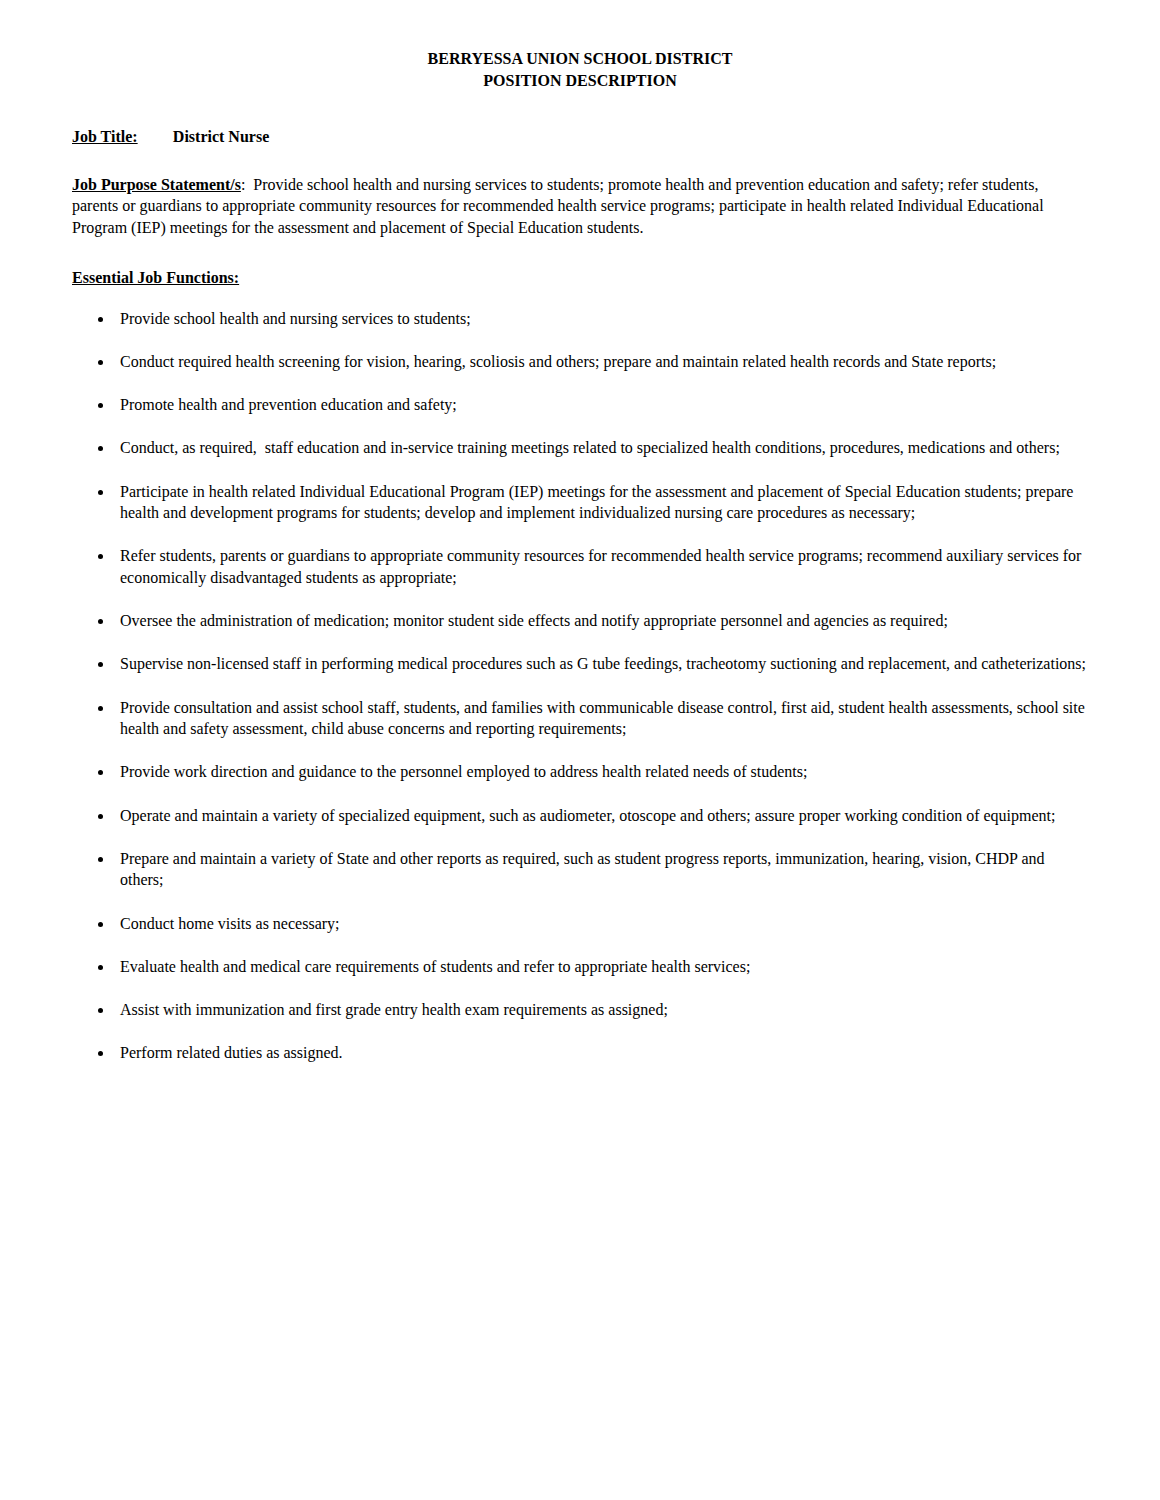BERRYESSA UNION SCHOOL DISTRICT
POSITION DESCRIPTION
Job Title: District Nurse
Job Purpose Statement/s: Provide school health and nursing services to students; promote health and prevention education and safety; refer students, parents or guardians to appropriate community resources for recommended health service programs; participate in health related Individual Educational Program (IEP) meetings for the assessment and placement of Special Education students.
Essential Job Functions:
Provide school health and nursing services to students;
Conduct required health screening for vision, hearing, scoliosis and others; prepare and maintain related health records and State reports;
Promote health and prevention education and safety;
Conduct, as required, staff education and in-service training meetings related to specialized health conditions, procedures, medications and others;
Participate in health related Individual Educational Program (IEP) meetings for the assessment and placement of Special Education students; prepare health and development programs for students; develop and implement individualized nursing care procedures as necessary;
Refer students, parents or guardians to appropriate community resources for recommended health service programs; recommend auxiliary services for economically disadvantaged students as appropriate;
Oversee the administration of medication; monitor student side effects and notify appropriate personnel and agencies as required;
Supervise non-licensed staff in performing medical procedures such as G tube feedings, tracheotomy suctioning and replacement, and catheterizations;
Provide consultation and assist school staff, students, and families with communicable disease control, first aid, student health assessments, school site health and safety assessment, child abuse concerns and reporting requirements;
Provide work direction and guidance to the personnel employed to address health related needs of students;
Operate and maintain a variety of specialized equipment, such as audiometer, otoscope and others; assure proper working condition of equipment;
Prepare and maintain a variety of State and other reports as required, such as student progress reports, immunization, hearing, vision, CHDP and others;
Conduct home visits as necessary;
Evaluate health and medical care requirements of students and refer to appropriate health services;
Assist with immunization and first grade entry health exam requirements as assigned;
Perform related duties as assigned.